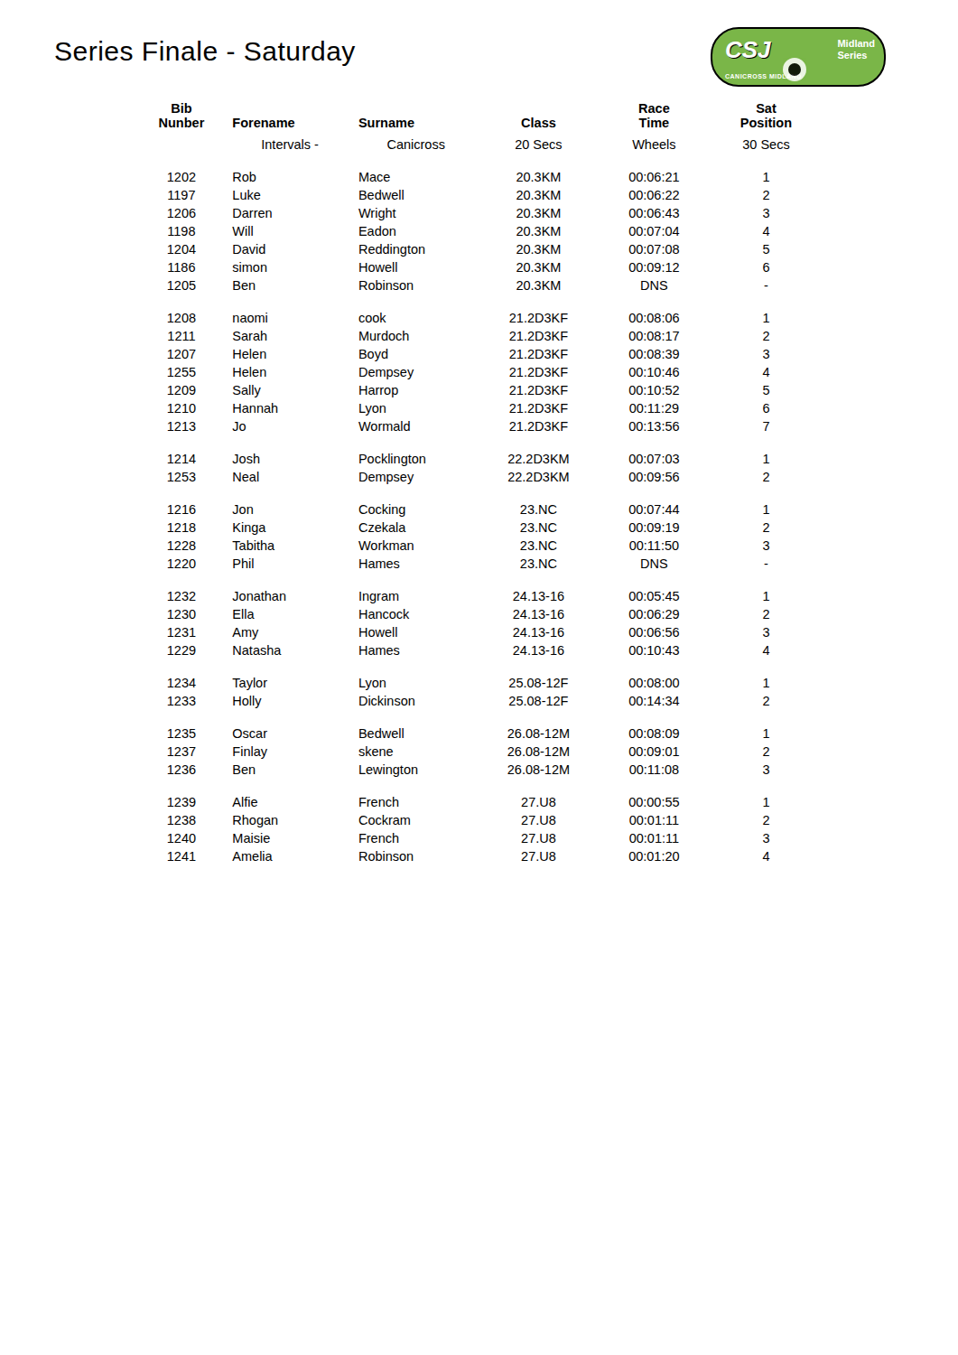Series Finale - Saturday
CSJ CANICROSS MIDLAND Midland
Series
| | Intervals - | Canicross | 20 Secs | Wheels | 30 Secs |
| Bib Nunber | Forename | Surname | Class | Race Time | Sat Position |
| 1202 | Rob | Mace | 20.3KM | 00:06:21 | 1 |
| 1197 | Luke | Bedwell | 20.3KM | 00:06:22 | 2 |
| 1206 | Darren | Wright | 20.3KM | 00:06:43 | 3 |
| 1198 | Will | Eadon | 20.3KM | 00:07:04 | 4 |
| 1204 | David | Reddington | 20.3KM | 00:07:08 | 5 |
| 1186 | simon | Howell | 20.3KM | 00:09:12 | 6 |
| 1205 | Ben | Robinson | 20.3KM | DNS | - |
| 1208 | naomi | cook | 21.2D3KF | 00:08:06 | 1 |
| 1211 | Sarah | Murdoch | 21.2D3KF | 00:08:17 | 2 |
| 1207 | Helen | Boyd | 21.2D3KF | 00:08:39 | 3 |
| 1255 | Helen | Dempsey | 21.2D3KF | 00:10:46 | 4 |
| 1209 | Sally | Harrop | 21.2D3KF | 00:10:52 | 5 |
| 1210 | Hannah | Lyon | 21.2D3KF | 00:11:29 | 6 |
| 1213 | Jo | Wormald | 21.2D3KF | 00:13:56 | 7 |
| 1214 | Josh | Pocklington | 22.2D3KM | 00:07:03 | 1 |
| 1253 | Neal | Dempsey | 22.2D3KM | 00:09:56 | 2 |
| 1216 | Jon | Cocking | 23.NC | 00:07:44 | 1 |
| 1218 | Kinga | Czekala | 23.NC | 00:09:19 | 2 |
| 1228 | Tabitha | Workman | 23.NC | 00:11:50 | 3 |
| 1220 | Phil | Hames | 23.NC | DNS | - |
| 1232 | Jonathan | Ingram | 24.13-16 | 00:05:45 | 1 |
| 1230 | Ella | Hancock | 24.13-16 | 00:06:29 | 2 |
| 1231 | Amy | Howell | 24.13-16 | 00:06:56 | 3 |
| 1229 | Natasha | Hames | 24.13-16 | 00:10:43 | 4 |
| 1234 | Taylor | Lyon | 25.08-12F | 00:08:00 | 1 |
| 1233 | Holly | Dickinson | 25.08-12F | 00:14:34 | 2 |
| 1235 | Oscar | Bedwell | 26.08-12M | 00:08:09 | 1 |
| 1237 | Finlay | skene | 26.08-12M | 00:09:01 | 2 |
| 1236 | Ben | Lewington | 26.08-12M | 00:11:08 | 3 |
| 1239 | Alfie | French | 27.U8 | 00:00:55 | 1 |
| 1238 | Rhogan | Cockram | 27.U8 | 00:01:11 | 2 |
| 1240 | Maisie | French | 27.U8 | 00:01:11 | 3 |
| 1241 | Amelia | Robinson | 27.U8 | 00:01:20 | 4 |